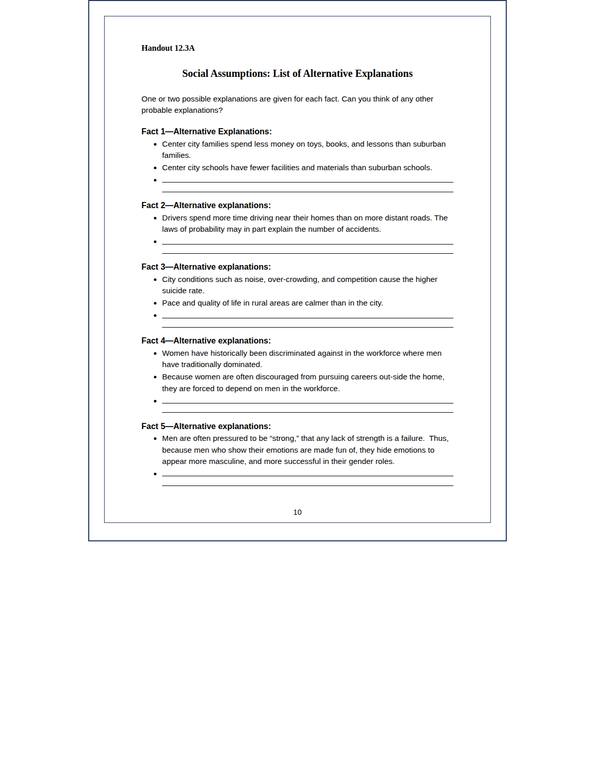Handout 12.3A
Social Assumptions: List of Alternative Explanations
One or two possible explanations are given for each fact. Can you think of any other probable explanations?
Fact 1—Alternative Explanations:
Center city families spend less money on toys, books, and lessons than suburban families.
Center city schools have fewer facilities and materials than suburban schools.
Fact 2—Alternative explanations:
Drivers spend more time driving near their homes than on more distant roads. The laws of probability may in part explain the number of accidents.
Fact 3—Alternative explanations:
City conditions such as noise, over-crowding, and competition cause the higher suicide rate.
Pace and quality of life in rural areas are calmer than in the city.
Fact 4—Alternative explanations:
Women have historically been discriminated against in the workforce where men have traditionally dominated.
Because women are often discouraged from pursuing careers out-side the home, they are forced to depend on men in the workforce.
Fact 5—Alternative explanations:
Men are often pressured to be “strong,” that any lack of strength is a failure. Thus, because men who show their emotions are made fun of, they hide emotions to appear more masculine, and more successful in their gender roles.
10